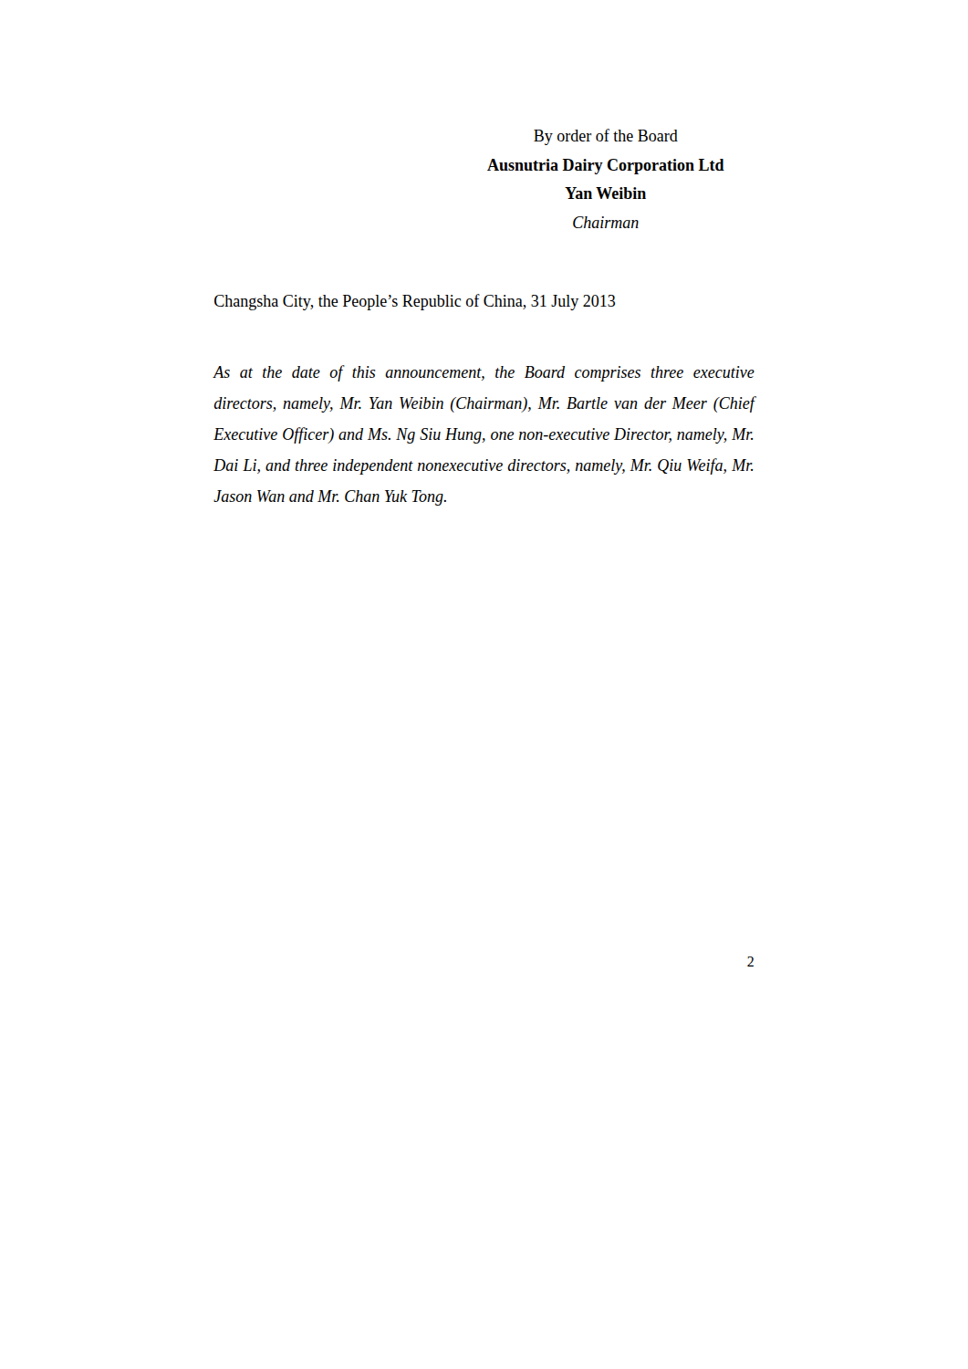By order of the Board Ausnutria Dairy Corporation Ltd Yan Weibin Chairman
Changsha City, the People’s Republic of China, 31 July 2013
As at the date of this announcement, the Board comprises three executive directors, namely, Mr. Yan Weibin (Chairman), Mr. Bartle van der Meer (Chief Executive Officer) and Ms. Ng Siu Hung, one non-executive Director, namely, Mr. Dai Li, and three independent nonexecutive directors, namely, Mr. Qiu Weifa, Mr. Jason Wan and Mr. Chan Yuk Tong.
2